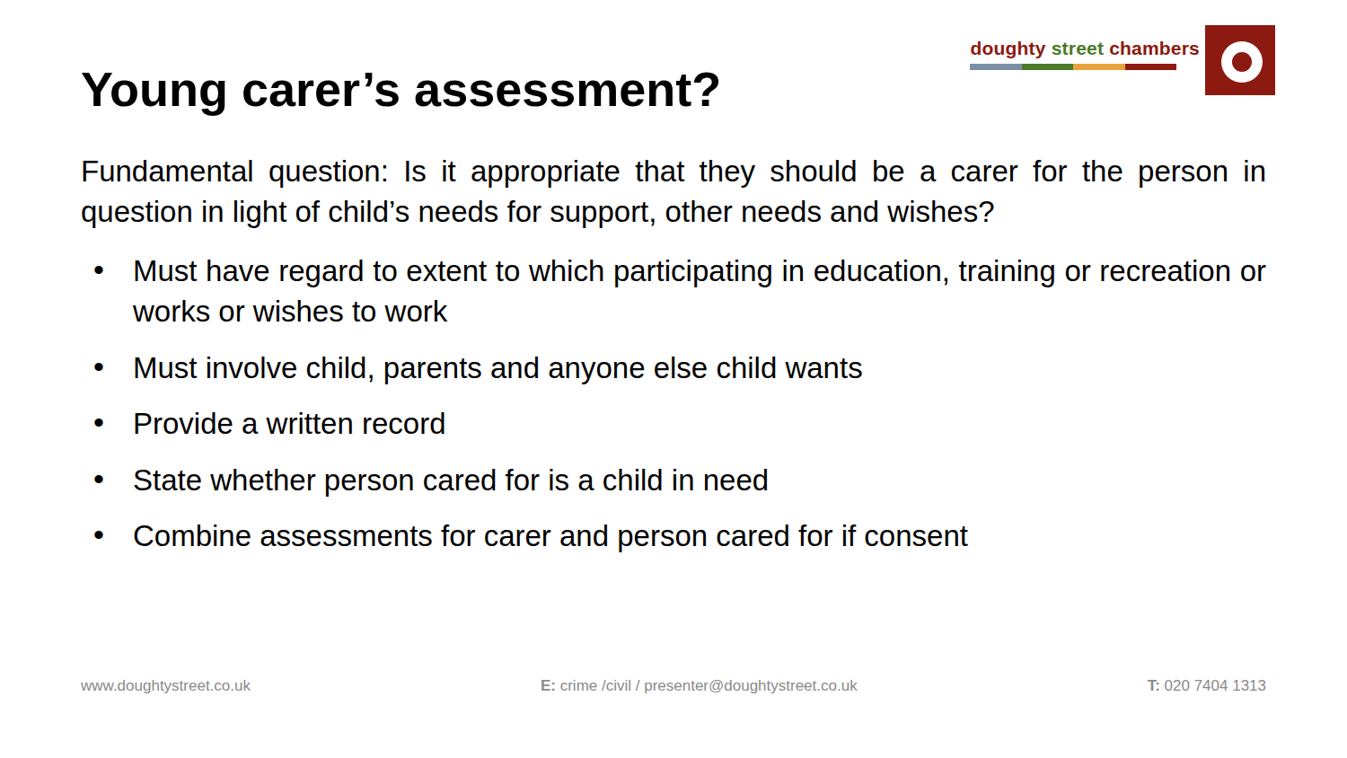doughty street chambers
Young carer’s assessment?
Fundamental question: Is it appropriate that they should be a carer for the person in question in light of child’s needs for support, other needs and wishes?
Must have regard to extent to which participating in education, training or recreation or works or wishes to work
Must involve child, parents and anyone else child wants
Provide a written record
State whether person cared for is a child in need
Combine assessments for carer and person cared for if consent
www.doughtystreet.co.uk
E: crime /civil / presenter@doughtystreet.co.uk
T: 020 7404 1313